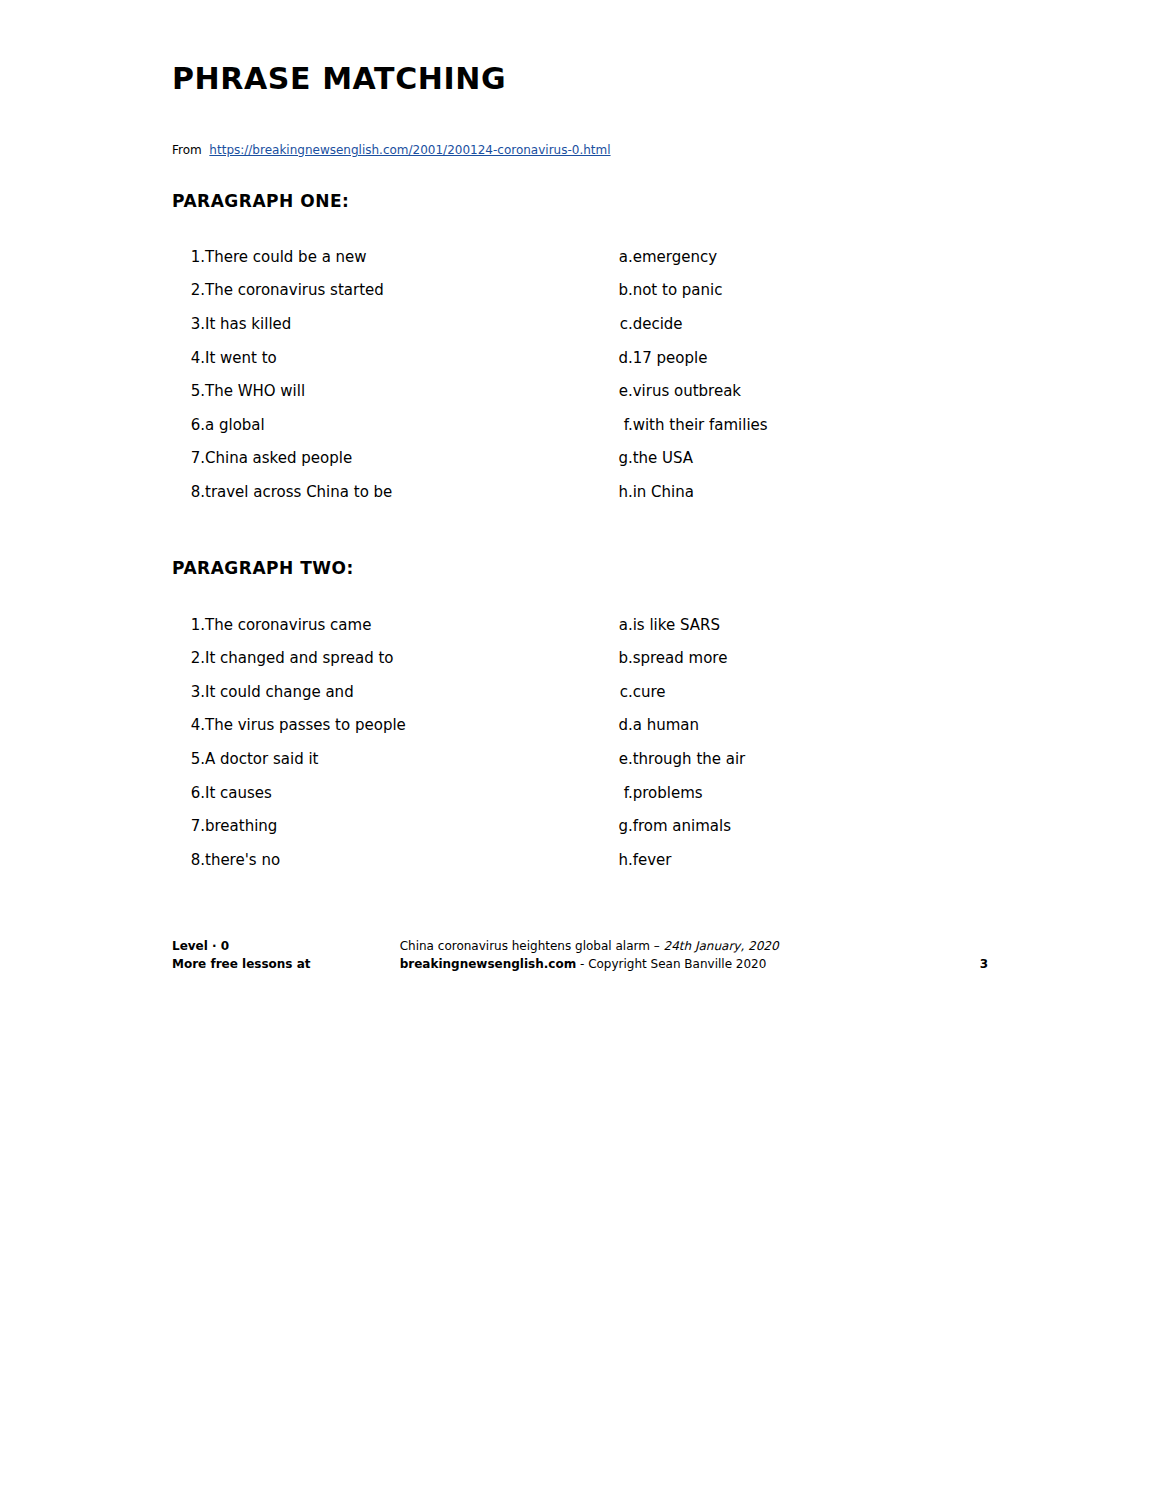PHRASE MATCHING
From https://breakingnewsenglish.com/2001/200124-coronavirus-0.html
PARAGRAPH ONE:
| 1. | There could be a new | a. | emergency |
| 2. | The coronavirus started | b. | not to panic |
| 3. | It has killed | c. | decide |
| 4. | It went to | d. | 17 people |
| 5. | The WHO will | e. | virus outbreak |
| 6. | a global | f. | with their families |
| 7. | China asked people | g. | the USA |
| 8. | travel across China to be | h. | in China |
PARAGRAPH TWO:
| 1. | The coronavirus came | a. | is like SARS |
| 2. | It changed and spread to | b. | spread more |
| 3. | It could change and | c. | cure |
| 4. | The virus passes to people | d. | a human |
| 5. | A doctor said it | e. | through the air |
| 6. | It causes | f. | problems |
| 7. | breathing | g. | from animals |
| 8. | there's no | h. | fever |
| Level · 0 | China coronavirus heightens global alarm – 24th January, 2020 | |
| More free lessons at | breakingnewsenglish.com - Copyright Sean Banville 2020 | 3 |